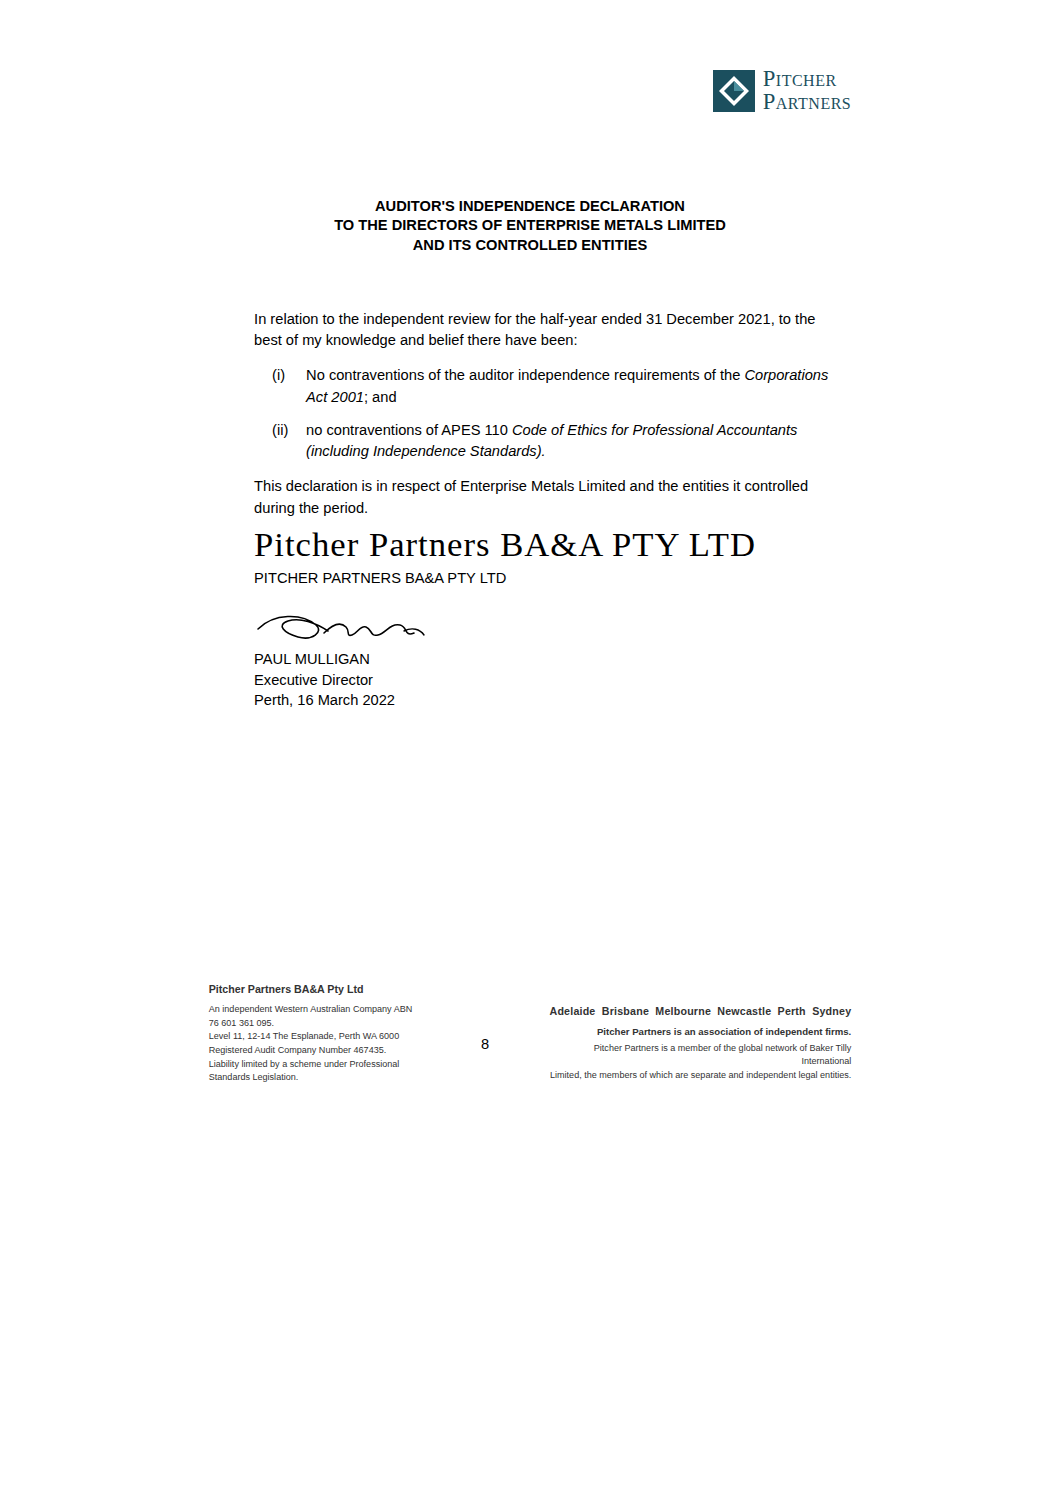Pitcher Partners
AUDITOR'S INDEPENDENCE DECLARATION
TO THE DIRECTORS OF ENTERPRISE METALS LIMITED
AND ITS CONTROLLED ENTITIES
In relation to the independent review for the half-year ended 31 December 2021, to the best of my knowledge and belief there have been:
(i) No contraventions of the auditor independence requirements of the Corporations Act 2001; and
(ii) no contraventions of APES 110 Code of Ethics for Professional Accountants (including Independence Standards).
This declaration is in respect of Enterprise Metals Limited and the entities it controlled during the period.
Pitcher Partners BA&A PTY LTD
PITCHER PARTNERS BA&A PTY LTD
PAUL MULLIGAN
Executive Director
Perth, 16 March 2022
Pitcher Partners BA&A Pty Ltd
An independent Western Australian Company ABN 76 601 361 095.
Level 11, 12-14 The Esplanade, Perth WA 6000
Registered Audit Company Number 467435.
Liability limited by a scheme under Professional Standards Legislation.
8
Adelaide Brisbane Melbourne Newcastle Perth Sydney
Pitcher Partners is an association of independent firms.
Pitcher Partners is a member of the global network of Baker Tilly International
Limited, the members of which are separate and independent legal entities.